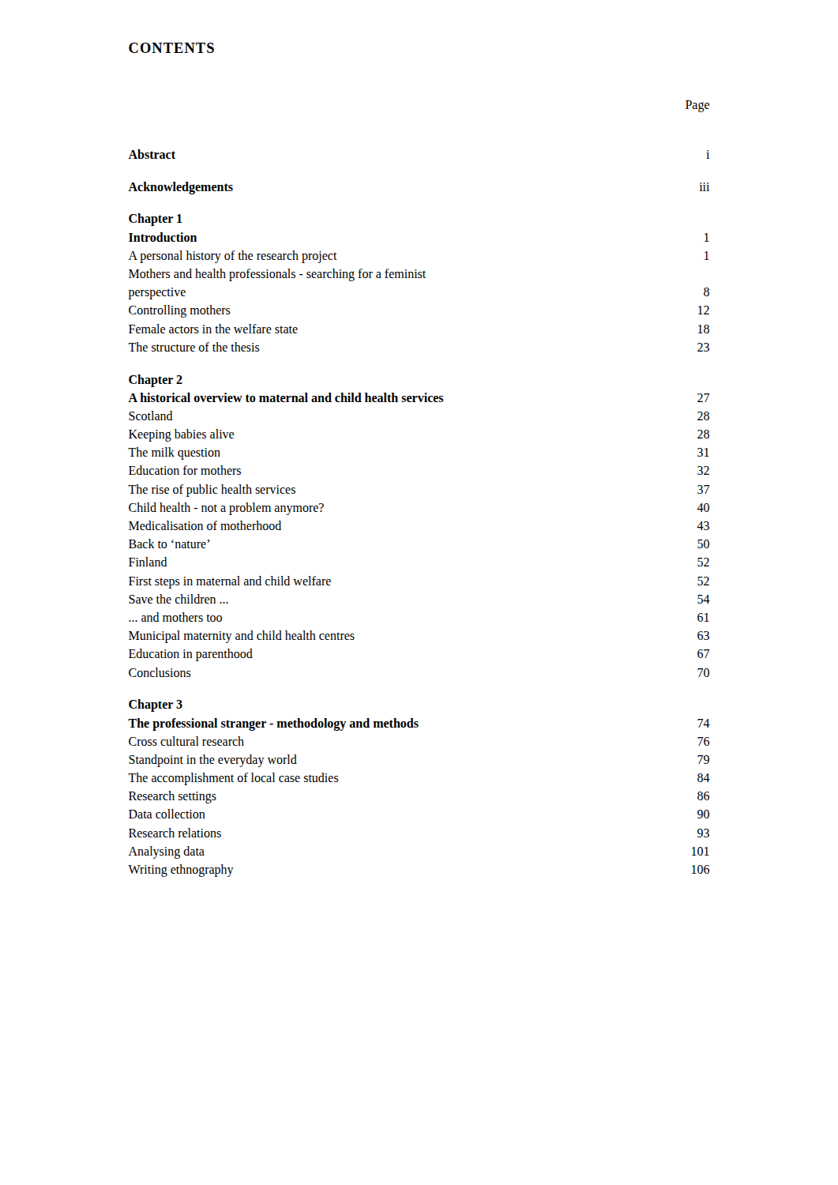CONTENTS
Page
| Abstract | i |
| Acknowledgements | iii |
| Chapter 1 | |
| Introduction | 1 |
| A personal history of the research project | 1 |
| Mothers and health professionals - searching for a feminist | |
| perspective | 8 |
| Controlling mothers | 12 |
| Female actors in the welfare state | 18 |
| The structure of the thesis | 23 |
| Chapter 2 | |
| A historical overview to maternal and child health services | 27 |
| Scotland | 28 |
| Keeping babies alive | 28 |
| The milk question | 31 |
| Education for mothers | 32 |
| The rise of public health services | 37 |
| Child health - not a problem anymore? | 40 |
| Medicalisation of motherhood | 43 |
| Back to ‘nature’ | 50 |
| Finland | 52 |
| First steps in maternal and child welfare | 52 |
| Save the children ... | 54 |
| ... and mothers too | 61 |
| Municipal maternity and child health centres | 63 |
| Education in parenthood | 67 |
| Conclusions | 70 |
| Chapter 3 | |
| The professional stranger - methodology and methods | 74 |
| Cross cultural research | 76 |
| Standpoint in the everyday world | 79 |
| The accomplishment of local case studies | 84 |
| Research settings | 86 |
| Data collection | 90 |
| Research relations | 93 |
| Analysing data | 101 |
| Writing ethnography | 106 |